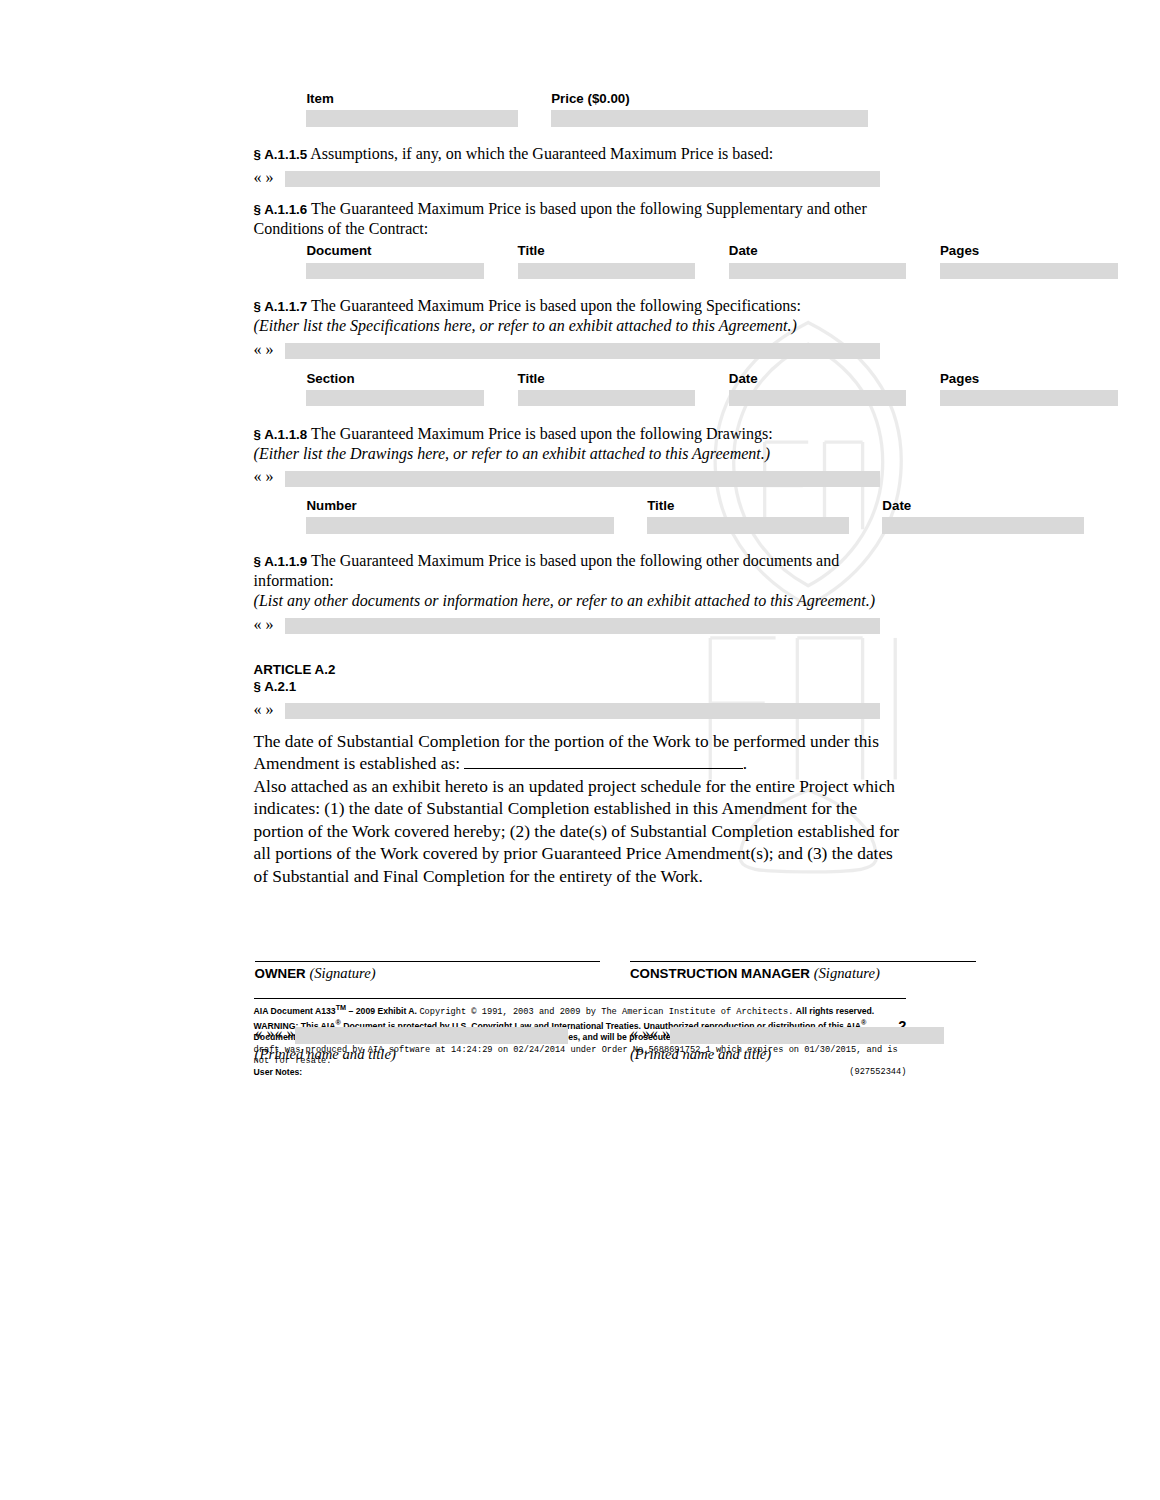| Item | Price ($0.00) |
| --- | --- |
§ A.1.1.5 Assumptions, if any, on which the Guaranteed Maximum Price is based:
« »
§ A.1.1.6 The Guaranteed Maximum Price is based upon the following Supplementary and other Conditions of the Contract:
| Document | Title | Date | Pages |
| --- | --- | --- | --- |
§ A.1.1.7 The Guaranteed Maximum Price is based upon the following Specifications:
(Either list the Specifications here, or refer to an exhibit attached to this Agreement.)
« »
| Section | Title | Date | Pages |
| --- | --- | --- | --- |
§ A.1.1.8 The Guaranteed Maximum Price is based upon the following Drawings:
(Either list the Drawings here, or refer to an exhibit attached to this Agreement.)
« »
| Number | Title | Date |
| --- | --- | --- |
§ A.1.1.9 The Guaranteed Maximum Price is based upon the following other documents and information:
(List any other documents or information here, or refer to an exhibit attached to this Agreement.)
« »
ARTICLE A.2
§ A.2.1
« »
The date of Substantial Completion for the portion of the Work to be performed under this Amendment is established as: .
Also attached as an exhibit hereto is an updated project schedule for the entire Project which indicates: (1) the date of Substantial Completion established in this Amendment for the portion of the Work covered hereby; (2) the date(s) of Substantial Completion established for all portions of the Work covered by prior Guaranteed Price Amendment(s); and (3) the dates of Substantial and Final Completion for the entirety of the Work.
| OWNER (Signature) « »« » (Printed name and title) | CONSTRUCTION MANAGER (Signature) « »« » (Printed name and title) |
2
AIA Document A133TM – 2009 Exhibit A. Copyright © 1991, 2003 and 2009 by The American Institute of Architects. All rights reserved.
WARNING: This AIA® Document is protected by U.S. Copyright Law and International Treaties. Unauthorized reproduction or distribution of this AIA® Document, or any portion of it, may result in severe civil and criminal penalties, and will be prosecuted to the maximum extent possible under the law. This draft was produced by AIA software at 14:24:29 on 02/24/2014 under Order No.5688691752_1 which expires on 01/30/2015, and is not for resale.
(927552344) User Notes: